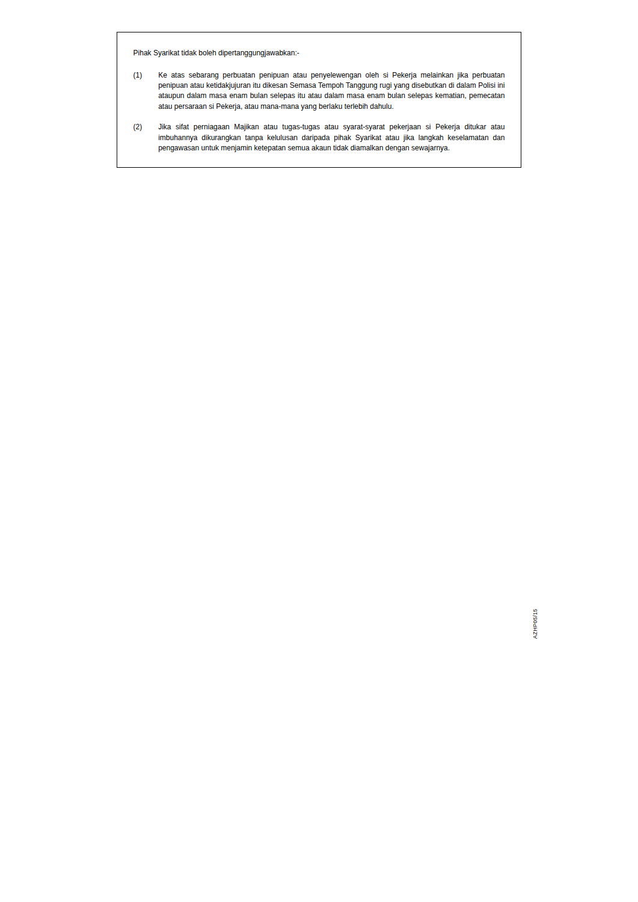Pihak Syarikat tidak boleh dipertanggungjawabkan:-
(1) Ke atas sebarang perbuatan penipuan atau penyelewengan oleh si Pekerja melainkan jika perbuatan penipuan atau ketidakjujuran itu dikesan Semasa Tempoh Tanggung rugi yang disebutkan di dalam Polisi ini ataupun dalam masa enam bulan selepas itu atau dalam masa enam bulan selepas kematian, pemecatan atau persaraan si Pekerja, atau mana-mana yang berlaku terlebih dahulu.
(2) Jika sifat perniagaan Majikan atau tugas-tugas atau syarat-syarat pekerjaan si Pekerja ditukar atau imbuhannya dikurangkan tanpa kelulusan daripada pihak Syarikat atau jika langkah keselamatan dan pengawasan untuk menjamin ketepatan semua akaun tidak diamalkan dengan sewajarnya.
AZHP05/15